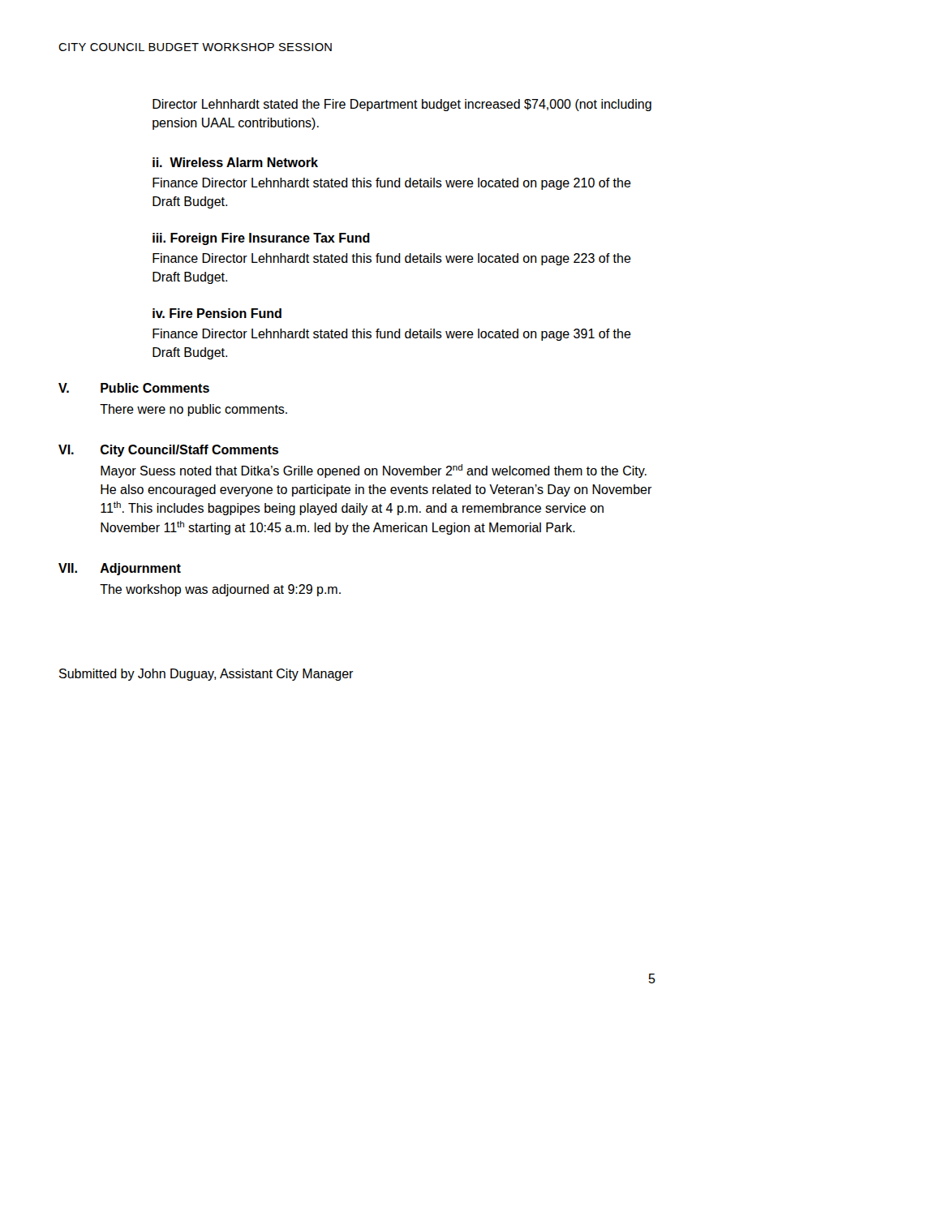CITY COUNCIL BUDGET WORKSHOP SESSION
Director Lehnhardt stated the Fire Department budget increased $74,000 (not including pension UAAL contributions).
ii. Wireless Alarm Network
Finance Director Lehnhardt stated this fund details were located on page 210 of the Draft Budget.
iii. Foreign Fire Insurance Tax Fund
Finance Director Lehnhardt stated this fund details were located on page 223 of the Draft Budget.
iv. Fire Pension Fund
Finance Director Lehnhardt stated this fund details were located on page 391 of the Draft Budget.
V.
Public Comments
There were no public comments.
VI.
City Council/Staff Comments
Mayor Suess noted that Ditka’s Grille opened on November 2nd and welcomed them to the City. He also encouraged everyone to participate in the events related to Veteran’s Day on November 11th. This includes bagpipes being played daily at 4 p.m. and a remembrance service on November 11th starting at 10:45 a.m. led by the American Legion at Memorial Park.
VII.
Adjournment
The workshop was adjourned at 9:29 p.m.
Submitted by John Duguay, Assistant City Manager
5